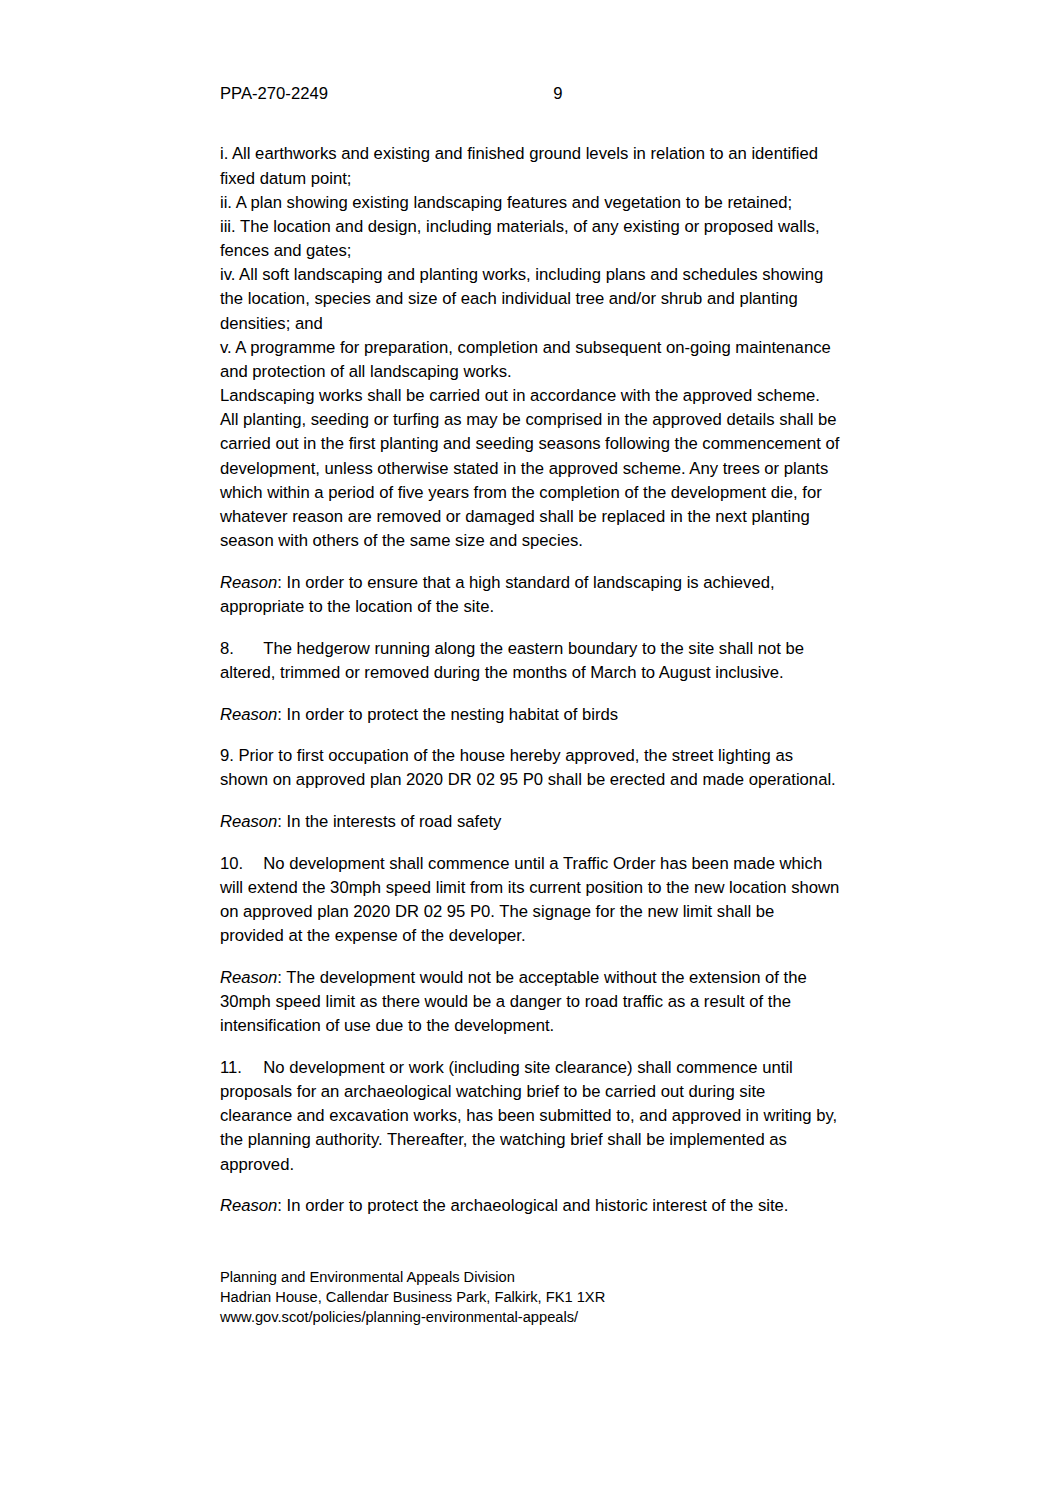PPA-270-2249
9
i. All earthworks and existing and finished ground levels in relation to an identified fixed datum point;
ii. A plan showing existing landscaping features and vegetation to be retained;
iii. The location and design, including materials, of any existing or proposed walls, fences and gates;
iv. All soft landscaping and planting works, including plans and schedules showing the location, species and size of each individual tree and/or shrub and planting densities; and
v. A programme for preparation, completion and subsequent on-going maintenance and protection of all landscaping works.
Landscaping works shall be carried out in accordance with the approved scheme. All planting, seeding or turfing as may be comprised in the approved details shall be carried out in the first planting and seeding seasons following the commencement of development, unless otherwise stated in the approved scheme. Any trees or plants which within a period of five years from the completion of the development die, for whatever reason are removed or damaged shall be replaced in the next planting season with others of the same size and species.
Reason: In order to ensure that a high standard of landscaping is achieved, appropriate to the location of the site.
8. The hedgerow running along the eastern boundary to the site shall not be altered, trimmed or removed during the months of March to August inclusive.
Reason: In order to protect the nesting habitat of birds
9. Prior to first occupation of the house hereby approved, the street lighting as shown on approved plan 2020 DR 02 95 P0 shall be erected and made operational.
Reason: In the interests of road safety
10. No development shall commence until a Traffic Order has been made which will extend the 30mph speed limit from its current position to the new location shown on approved plan 2020 DR 02 95 P0. The signage for the new limit shall be provided at the expense of the developer.
Reason: The development would not be acceptable without the extension of the 30mph speed limit as there would be a danger to road traffic as a result of the intensification of use due to the development.
11. No development or work (including site clearance) shall commence until proposals for an archaeological watching brief to be carried out during site clearance and excavation works, has been submitted to, and approved in writing by, the planning authority. Thereafter, the watching brief shall be implemented as approved.
Reason: In order to protect the archaeological and historic interest of the site.
Planning and Environmental Appeals Division
Hadrian House, Callendar Business Park, Falkirk, FK1 1XR
www.gov.scot/policies/planning-environmental-appeals/